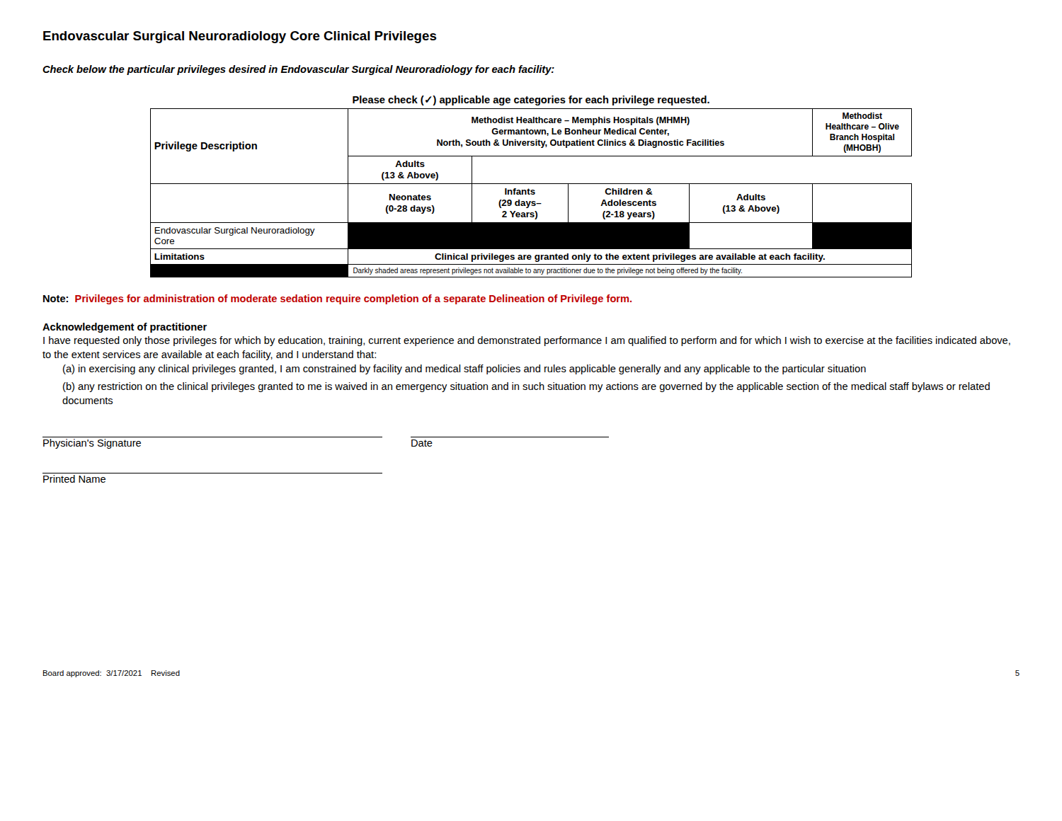Endovascular Surgical Neuroradiology Core Clinical Privileges
Check below the particular privileges desired in Endovascular Surgical Neuroradiology for each facility:
Please check (✓) applicable age categories for each privilege requested.
| Privilege Description | Methodist Healthcare – Memphis Hospitals (MHMH) Germantown, Le Bonheur Medical Center, North, South & University, Outpatient Clinics & Diagnostic Facilities | Methodist Healthcare – Olive Branch Hospital (MHOBH) |
| Adults (13 & Above) |
| | Neonates (0-28 days) | Infants (29 days– 2 Years) | Children & Adolescents (2-18 years) | Adults (13 & Above) | |
| Endovascular Surgical Neuroradiology Core | | | | | |
| Limitations | Clinical privileges are granted only to the extent privileges are available at each facility. |
| | Darkly shaded areas represent privileges not available to any practitioner due to the privilege not being offered by the facility. |
Note: Privileges for administration of moderate sedation require completion of a separate Delineation of Privilege form.
Acknowledgement of practitioner
I have requested only those privileges for which by education, training, current experience and demonstrated performance I am qualified to perform and for which I wish to exercise at the facilities indicated above, to the extent services are available at each facility, and I understand that:
(a) in exercising any clinical privileges granted, I am constrained by facility and medical staff policies and rules applicable generally and any applicable to the particular situation
(b) any restriction on the clinical privileges granted to me is waived in an emergency situation and in such situation my actions are governed by the applicable section of the medical staff bylaws or related documents
Physician's Signature
Date
Printed Name
Board approved: 3/17/2021 Revised
5